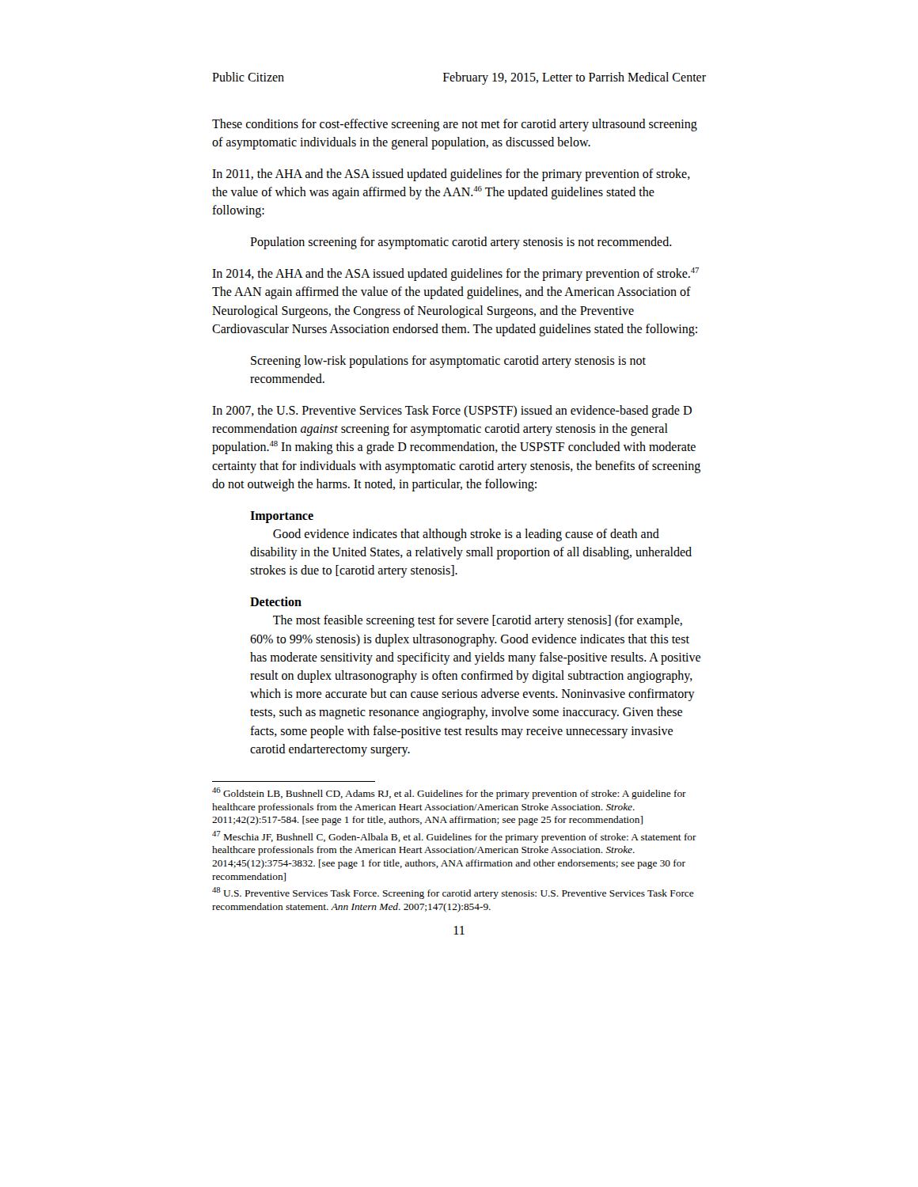Public Citizen
February 19, 2015, Letter to Parrish Medical Center
These conditions for cost-effective screening are not met for carotid artery ultrasound screening of asymptomatic individuals in the general population, as discussed below.
In 2011, the AHA and the ASA issued updated guidelines for the primary prevention of stroke, the value of which was again affirmed by the AAN.46 The updated guidelines stated the following:
Population screening for asymptomatic carotid artery stenosis is not recommended.
In 2014, the AHA and the ASA issued updated guidelines for the primary prevention of stroke.47 The AAN again affirmed the value of the updated guidelines, and the American Association of Neurological Surgeons, the Congress of Neurological Surgeons, and the Preventive Cardiovascular Nurses Association endorsed them. The updated guidelines stated the following:
Screening low-risk populations for asymptomatic carotid artery stenosis is not recommended.
In 2007, the U.S. Preventive Services Task Force (USPSTF) issued an evidence-based grade D recommendation against screening for asymptomatic carotid artery stenosis in the general population.48 In making this a grade D recommendation, the USPSTF concluded with moderate certainty that for individuals with asymptomatic carotid artery stenosis, the benefits of screening do not outweigh the harms. It noted, in particular, the following:
Importance
Good evidence indicates that although stroke is a leading cause of death and disability in the United States, a relatively small proportion of all disabling, unheralded strokes is due to [carotid artery stenosis].
Detection
The most feasible screening test for severe [carotid artery stenosis] (for example, 60% to 99% stenosis) is duplex ultrasonography. Good evidence indicates that this test has moderate sensitivity and specificity and yields many false-positive results. A positive result on duplex ultrasonography is often confirmed by digital subtraction angiography, which is more accurate but can cause serious adverse events. Noninvasive confirmatory tests, such as magnetic resonance angiography, involve some inaccuracy. Given these facts, some people with false-positive test results may receive unnecessary invasive carotid endarterectomy surgery.
46 Goldstein LB, Bushnell CD, Adams RJ, et al. Guidelines for the primary prevention of stroke: A guideline for healthcare professionals from the American Heart Association/American Stroke Association. Stroke. 2011;42(2):517-584. [see page 1 for title, authors, ANA affirmation; see page 25 for recommendation]
47 Meschia JF, Bushnell C, Goden-Albala B, et al. Guidelines for the primary prevention of stroke: A statement for healthcare professionals from the American Heart Association/American Stroke Association. Stroke. 2014;45(12):3754-3832. [see page 1 for title, authors, ANA affirmation and other endorsements; see page 30 for recommendation]
48 U.S. Preventive Services Task Force. Screening for carotid artery stenosis: U.S. Preventive Services Task Force recommendation statement. Ann Intern Med. 2007;147(12):854-9.
11